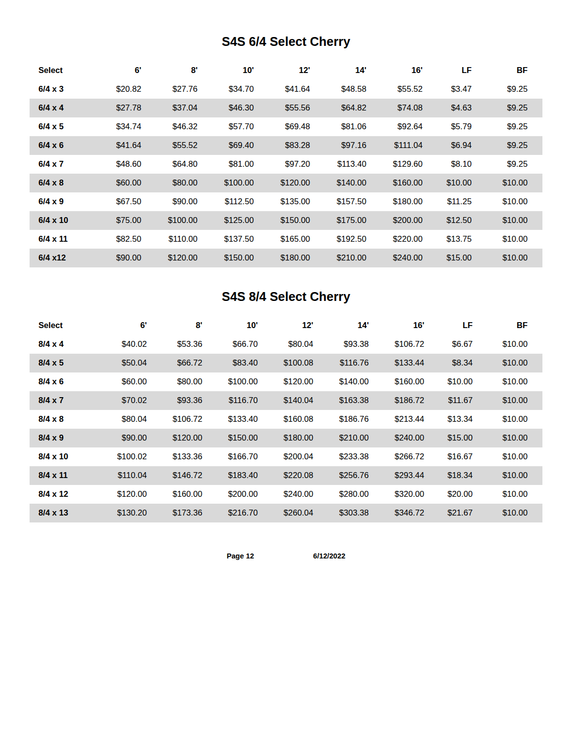S4S 6/4 Select Cherry
| Select | 6' | 8' | 10' | 12' | 14' | 16' | LF | BF |
| --- | --- | --- | --- | --- | --- | --- | --- | --- |
| 6/4 x 3 | $20.82 | $27.76 | $34.70 | $41.64 | $48.58 | $55.52 | $3.47 | $9.25 |
| 6/4 x 4 | $27.78 | $37.04 | $46.30 | $55.56 | $64.82 | $74.08 | $4.63 | $9.25 |
| 6/4 x 5 | $34.74 | $46.32 | $57.70 | $69.48 | $81.06 | $92.64 | $5.79 | $9.25 |
| 6/4 x 6 | $41.64 | $55.52 | $69.40 | $83.28 | $97.16 | $111.04 | $6.94 | $9.25 |
| 6/4 x 7 | $48.60 | $64.80 | $81.00 | $97.20 | $113.40 | $129.60 | $8.10 | $9.25 |
| 6/4 x 8 | $60.00 | $80.00 | $100.00 | $120.00 | $140.00 | $160.00 | $10.00 | $10.00 |
| 6/4 x 9 | $67.50 | $90.00 | $112.50 | $135.00 | $157.50 | $180.00 | $11.25 | $10.00 |
| 6/4 x 10 | $75.00 | $100.00 | $125.00 | $150.00 | $175.00 | $200.00 | $12.50 | $10.00 |
| 6/4 x 11 | $82.50 | $110.00 | $137.50 | $165.00 | $192.50 | $220.00 | $13.75 | $10.00 |
| 6/4 x12 | $90.00 | $120.00 | $150.00 | $180.00 | $210.00 | $240.00 | $15.00 | $10.00 |
S4S 8/4 Select Cherry
| Select | 6' | 8' | 10' | 12' | 14' | 16' | LF | BF |
| --- | --- | --- | --- | --- | --- | --- | --- | --- |
| 8/4 x 4 | $40.02 | $53.36 | $66.70 | $80.04 | $93.38 | $106.72 | $6.67 | $10.00 |
| 8/4 x 5 | $50.04 | $66.72 | $83.40 | $100.08 | $116.76 | $133.44 | $8.34 | $10.00 |
| 8/4 x 6 | $60.00 | $80.00 | $100.00 | $120.00 | $140.00 | $160.00 | $10.00 | $10.00 |
| 8/4 x 7 | $70.02 | $93.36 | $116.70 | $140.04 | $163.38 | $186.72 | $11.67 | $10.00 |
| 8/4 x 8 | $80.04 | $106.72 | $133.40 | $160.08 | $186.76 | $213.44 | $13.34 | $10.00 |
| 8/4 x 9 | $90.00 | $120.00 | $150.00 | $180.00 | $210.00 | $240.00 | $15.00 | $10.00 |
| 8/4 x 10 | $100.02 | $133.36 | $166.70 | $200.04 | $233.38 | $266.72 | $16.67 | $10.00 |
| 8/4 x 11 | $110.04 | $146.72 | $183.40 | $220.08 | $256.76 | $293.44 | $18.34 | $10.00 |
| 8/4 x 12 | $120.00 | $160.00 | $200.00 | $240.00 | $280.00 | $320.00 | $20.00 | $10.00 |
| 8/4 x 13 | $130.20 | $173.36 | $216.70 | $260.04 | $303.38 | $346.72 | $21.67 | $10.00 |
Page 12 6/12/2022